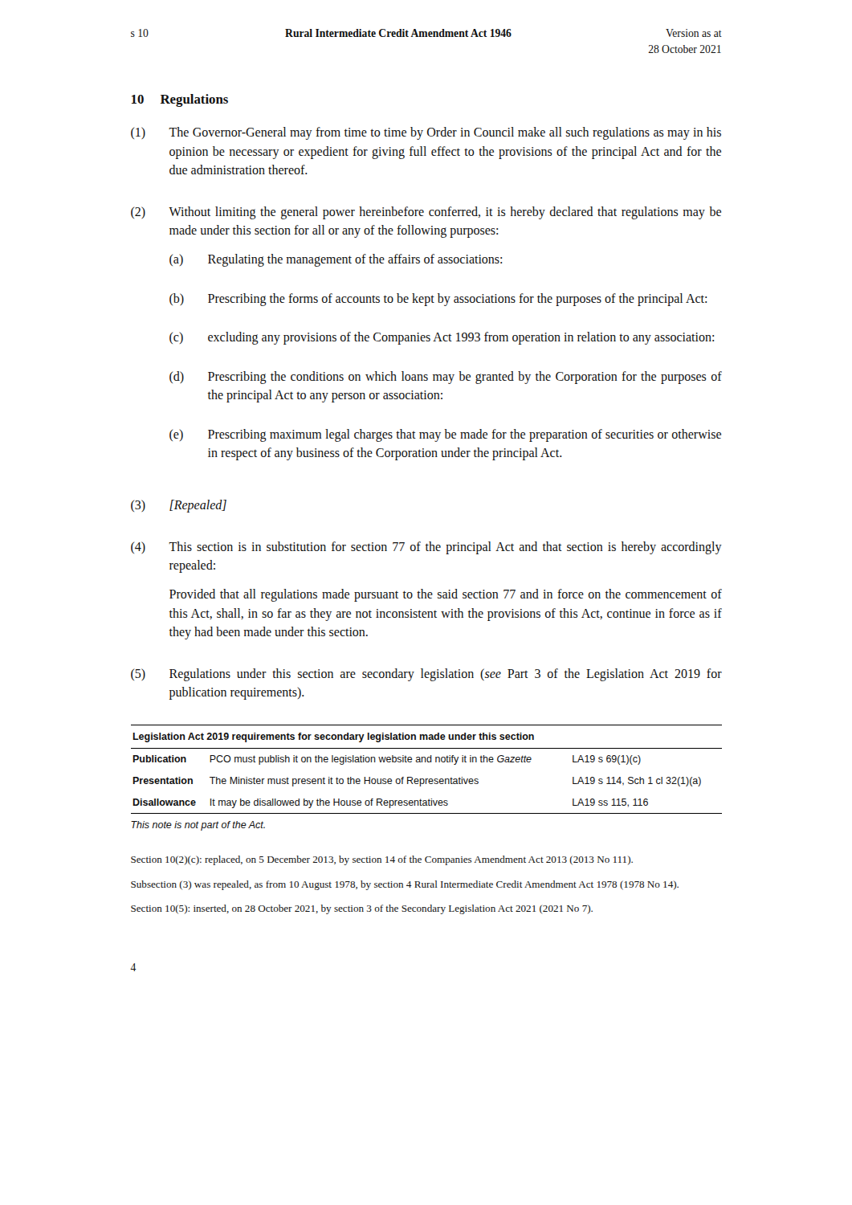s 10
Rural Intermediate Credit Amendment Act 1946
Version as at
28 October 2021
10 Regulations
(1)
The Governor-General may from time to time by Order in Council make all such regulations as may in his opinion be necessary or expedient for giving full effect to the provisions of the principal Act and for the due administration thereof.
(2)
Without limiting the general power hereinbefore conferred, it is hereby declared that regulations may be made under this section for all or any of the following purposes:
(a)
Regulating the management of the affairs of associations:
(b)
Prescribing the forms of accounts to be kept by associations for the purposes of the principal Act:
(c)
excluding any provisions of the Companies Act 1993 from operation in relation to any association:
(d)
Prescribing the conditions on which loans may be granted by the Corporation for the purposes of the principal Act to any person or association:
(e)
Prescribing maximum legal charges that may be made for the preparation of securities or otherwise in respect of any business of the Corporation under the principal Act.
(3)
[Repealed]
(4)
This section is in substitution for section 77 of the principal Act and that section is hereby accordingly repealed:
Provided that all regulations made pursuant to the said section 77 and in force on the commencement of this Act, shall, in so far as they are not inconsistent with the provisions of this Act, continue in force as if they had been made under this section.
(5)
Regulations under this section are secondary legislation (see Part 3 of the Legislation Act 2019 for publication requirements).
Legislation Act 2019 requirements for secondary legislation made under this section
| Publication | PCO must publish it on the legislation website and notify it in the Gazette | LA19 s 69(1)(c) |
| Presentation | The Minister must present it to the House of Representatives | LA19 s 114, Sch 1 cl 32(1)(a) |
| Disallowance | It may be disallowed by the House of Representatives | LA19 ss 115, 116 |
| This note is not part of the Act. |
Section 10(2)(c): replaced, on 5 December 2013, by section 14 of the Companies Amendment Act 2013 (2013 No 111).
Subsection (3) was repealed, as from 10 August 1978, by section 4 Rural Intermediate Credit Amendment Act 1978 (1978 No 14).
Section 10(5): inserted, on 28 October 2021, by section 3 of the Secondary Legislation Act 2021 (2021 No 7).
4